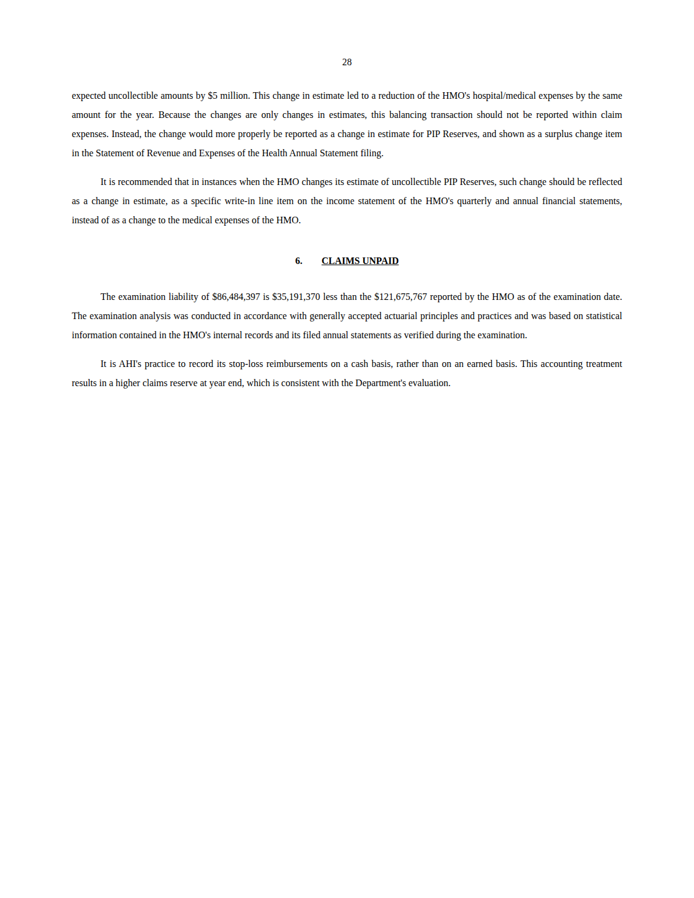28
expected uncollectible amounts by $5 million. This change in estimate led to a reduction of the HMO's hospital/medical expenses by the same amount for the year. Because the changes are only changes in estimates, this balancing transaction should not be reported within claim expenses. Instead, the change would more properly be reported as a change in estimate for PIP Reserves, and shown as a surplus change item in the Statement of Revenue and Expenses of the Health Annual Statement filing.
It is recommended that in instances when the HMO changes its estimate of uncollectible PIP Reserves, such change should be reflected as a change in estimate, as a specific write-in line item on the income statement of the HMO's quarterly and annual financial statements, instead of as a change to the medical expenses of the HMO.
6. CLAIMS UNPAID
The examination liability of $86,484,397 is $35,191,370 less than the $121,675,767 reported by the HMO as of the examination date. The examination analysis was conducted in accordance with generally accepted actuarial principles and practices and was based on statistical information contained in the HMO's internal records and its filed annual statements as verified during the examination.
It is AHI's practice to record its stop-loss reimbursements on a cash basis, rather than on an earned basis. This accounting treatment results in a higher claims reserve at year end, which is consistent with the Department's evaluation.